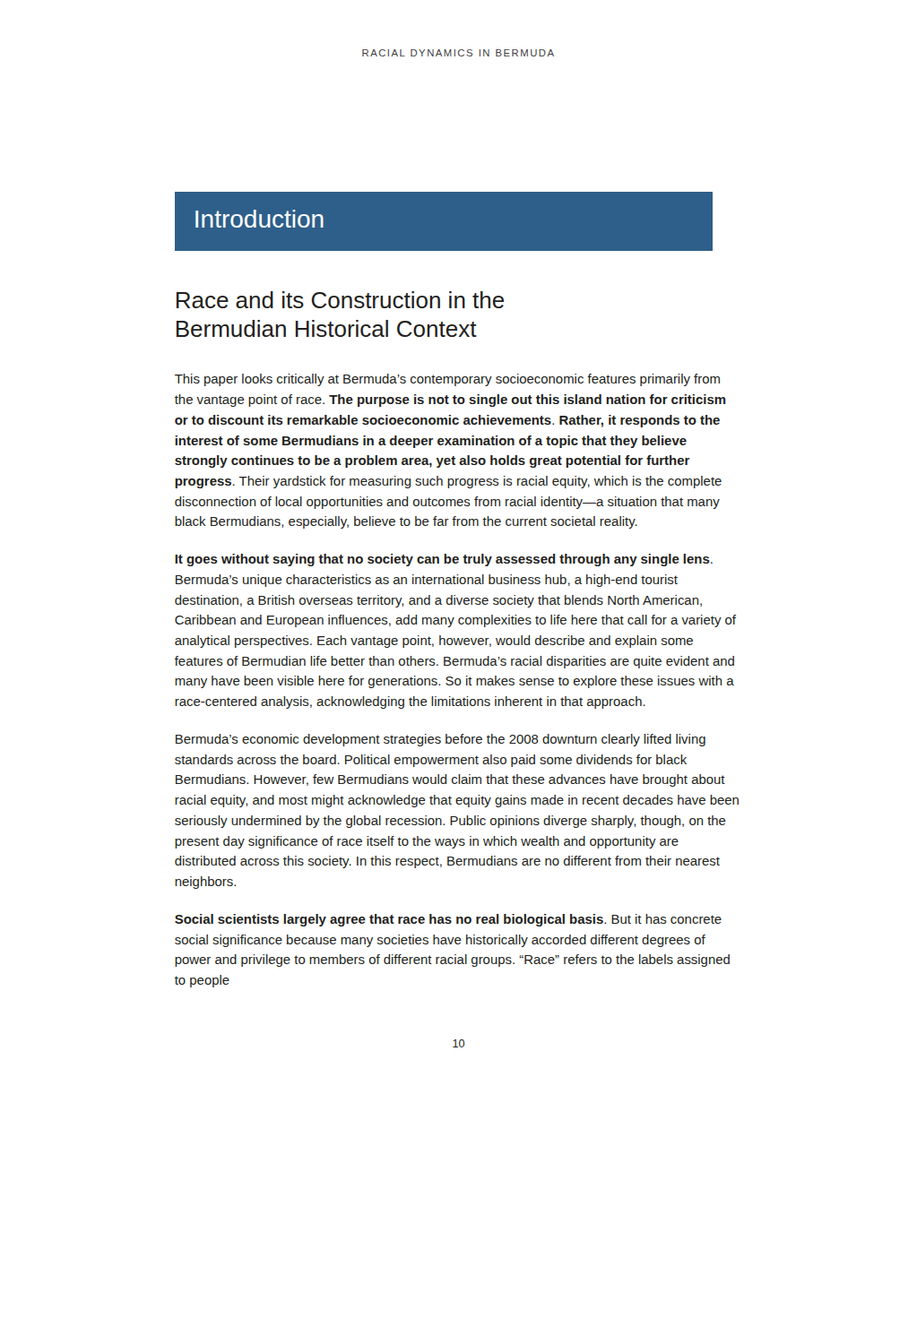Racial Dynamics in Bermuda
Introduction
Race and its Construction in the
Bermudian Historical Context
This paper looks critically at Bermuda’s contemporary socioeconomic features primarily from the vantage point of race. The purpose is not to single out this island nation for criticism or to discount its remarkable socioeconomic achievements. Rather, it responds to the interest of some Bermudians in a deeper examination of a topic that they believe strongly continues to be a problem area, yet also holds great potential for further progress. Their yardstick for measuring such progress is racial equity, which is the complete disconnection of local opportunities and outcomes from racial identity—a situation that many black Bermudians, especially, believe to be far from the current societal reality.
It goes without saying that no society can be truly assessed through any single lens. Bermuda’s unique characteristics as an international business hub, a high-end tourist destination, a British overseas territory, and a diverse society that blends North American, Caribbean and European influences, add many complexities to life here that call for a variety of analytical perspectives. Each vantage point, however, would describe and explain some features of Bermudian life better than others. Bermuda’s racial disparities are quite evident and many have been visible here for generations. So it makes sense to explore these issues with a race-centered analysis, acknowledging the limitations inherent in that approach.
Bermuda’s economic development strategies before the 2008 downturn clearly lifted living standards across the board. Political empowerment also paid some dividends for black Bermudians. However, few Bermudians would claim that these advances have brought about racial equity, and most might acknowledge that equity gains made in recent decades have been seriously undermined by the global recession. Public opinions diverge sharply, though, on the present day significance of race itself to the ways in which wealth and opportunity are distributed across this society. In this respect, Bermudians are no different from their nearest neighbors.
Social scientists largely agree that race has no real biological basis. But it has concrete social significance because many societies have historically accorded different degrees of power and privilege to members of different racial groups. “Race” refers to the labels assigned to people
10